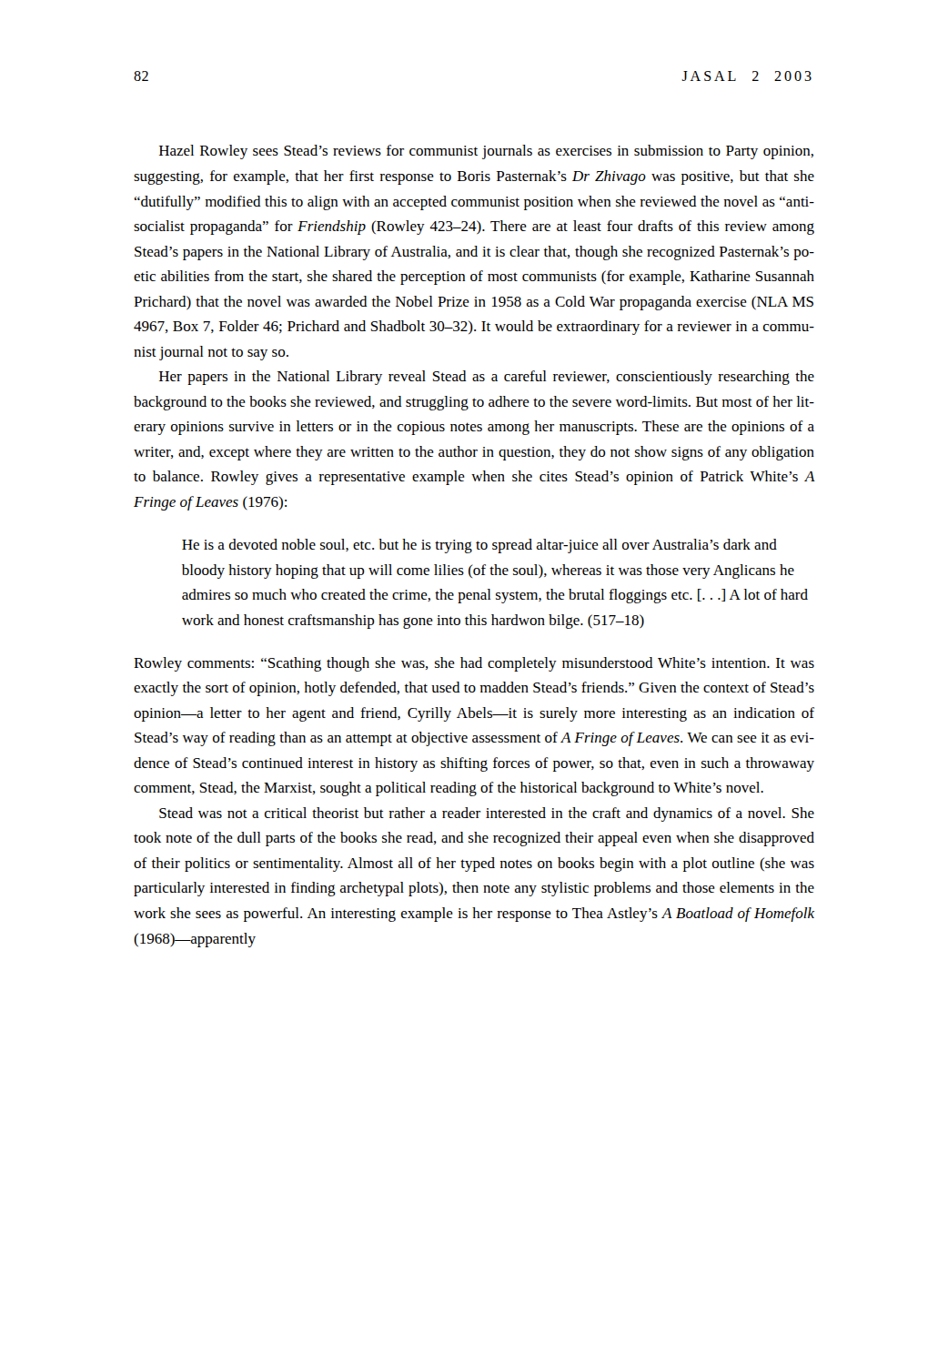82 JASAL 2 2003
Hazel Rowley sees Stead’s reviews for communist journals as exercises in submission to Party opinion, suggesting, for example, that her first response to Boris Pasternak’s Dr Zhivago was positive, but that she “dutifully” modified this to align with an accepted communist position when she reviewed the novel as “anti-socialist propaganda” for Friendship (Rowley 423–24). There are at least four drafts of this review among Stead’s papers in the National Library of Australia, and it is clear that, though she recognized Pasternak’s poetic abilities from the start, she shared the perception of most communists (for example, Katharine Susannah Prichard) that the novel was awarded the Nobel Prize in 1958 as a Cold War propaganda exercise (NLA MS 4967, Box 7, Folder 46; Prichard and Shadbolt 30–32). It would be extraordinary for a reviewer in a communist journal not to say so.
Her papers in the National Library reveal Stead as a careful reviewer, conscientiously researching the background to the books she reviewed, and struggling to adhere to the severe word-limits. But most of her literary opinions survive in letters or in the copious notes among her manuscripts. These are the opinions of a writer, and, except where they are written to the author in question, they do not show signs of any obligation to balance. Rowley gives a representative example when she cites Stead’s opinion of Patrick White’s A Fringe of Leaves (1976):
He is a devoted noble soul, etc. but he is trying to spread altar-juice all over Australia’s dark and bloody history hoping that up will come lilies (of the soul), whereas it was those very Anglicans he admires so much who created the crime, the penal system, the brutal floggings etc. [. . .] A lot of hard work and honest craftsmanship has gone into this hardwon bilge. (517–18)
Rowley comments: “Scathing though she was, she had completely misunderstood White’s intention. It was exactly the sort of opinion, hotly defended, that used to madden Stead’s friends.” Given the context of Stead’s opinion—a letter to her agent and friend, Cyrilly Abels—it is surely more interesting as an indication of Stead’s way of reading than as an attempt at objective assessment of A Fringe of Leaves. We can see it as evidence of Stead’s continued interest in history as shifting forces of power, so that, even in such a throwaway comment, Stead, the Marxist, sought a political reading of the historical background to White’s novel.
Stead was not a critical theorist but rather a reader interested in the craft and dynamics of a novel. She took note of the dull parts of the books she read, and she recognized their appeal even when she disapproved of their politics or sentimentality. Almost all of her typed notes on books begin with a plot outline (she was particularly interested in finding archetypal plots), then note any stylistic problems and those elements in the work she sees as powerful. An interesting example is her response to Thea Astley’s A Boatload of Homefolk (1968)—apparently